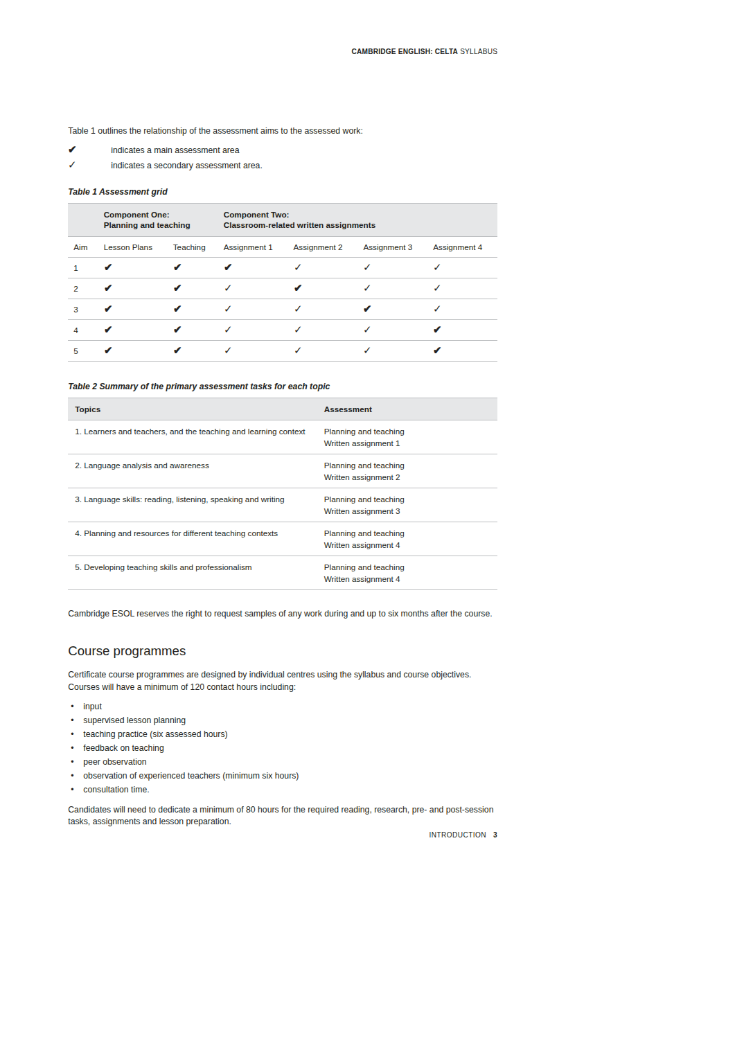CAMBRIDGE ENGLISH: CELTA SYLLABUS
Table 1 outlines the relationship of the assessment aims to the assessed work:
✔ indicates a main assessment area
✓ indicates a secondary assessment area.
Table 1 Assessment grid
| | Component One: Planning and teaching | Component Two: Classroom-related written assignments |
| --- | --- | --- |
| Aim | Lesson Plans | Teaching | Assignment 1 | Assignment 2 | Assignment 3 | Assignment 4 |
| 1 | ✔ | ✔ | ✔ | ✓ | ✓ | ✓ |
| 2 | ✔ | ✔ | ✓ | ✔ | ✓ | ✓ |
| 3 | ✔ | ✔ | ✓ | ✓ | ✔ | ✓ |
| 4 | ✔ | ✔ | ✓ | ✓ | ✓ | ✔ |
| 5 | ✔ | ✔ | ✓ | ✓ | ✓ | ✔ |
Table 2 Summary of the primary assessment tasks for each topic
| Topics | Assessment |
| --- | --- |
| 1. Learners and teachers, and the teaching and learning context | Planning and teaching Written assignment 1 |
| 2. Language analysis and awareness | Planning and teaching Written assignment 2 |
| 3. Language skills: reading, listening, speaking and writing | Planning and teaching Written assignment 3 |
| 4. Planning and resources for different teaching contexts | Planning and teaching Written assignment 4 |
| 5. Developing teaching skills and professionalism | Planning and teaching Written assignment 4 |
Cambridge ESOL reserves the right to request samples of any work during and up to six months after the course.
Course programmes
Certificate course programmes are designed by individual centres using the syllabus and course objectives. Courses will have a minimum of 120 contact hours including:
input
supervised lesson planning
teaching practice (six assessed hours)
feedback on teaching
peer observation
observation of experienced teachers (minimum six hours)
consultation time.
Candidates will need to dedicate a minimum of 80 hours for the required reading, research, pre- and post-session tasks, assignments and lesson preparation.
INTRODUCTION 3